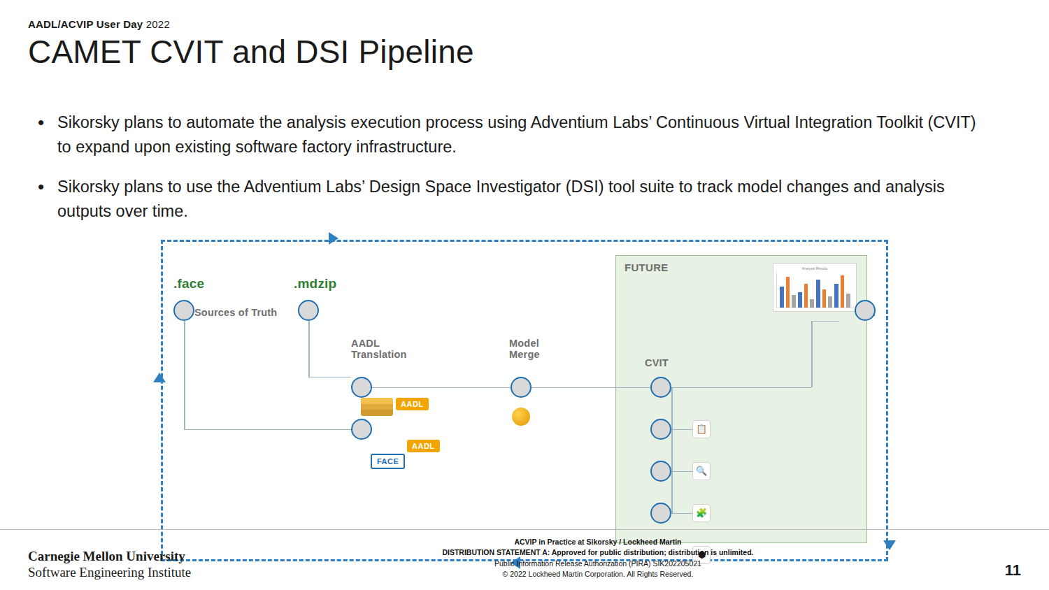AADL/ACVIP User Day 2022
CAMET CVIT and DSI Pipeline
Sikorsky plans to automate the analysis execution process using Adventium Labs’ Continuous Virtual Integration Toolkit (CVIT) to expand upon existing software factory infrastructure.
Sikorsky plans to use the Adventium Labs’ Design Space Investigator (DSI) tool suite to track model changes and analysis outputs over time.
FUTURE
Analysis Results
.face
.mdzip
Sources of Truth
AADL
Translation
Model
Merge
CVIT
DSI
AADL
AADL
FACE
📋
🔍
🧩
⬢
Carnegie Mellon University
Software Engineering Institute
ACVIP in Practice at Sikorsky / Lockheed Martin
DISTRIBUTION STATEMENT A: Approved for public distribution; distribution is unlimited.
Public Information Release Authorization (PIRA) SIK202205021
© 2022 Lockheed Martin Corporation. All Rights Reserved.
11